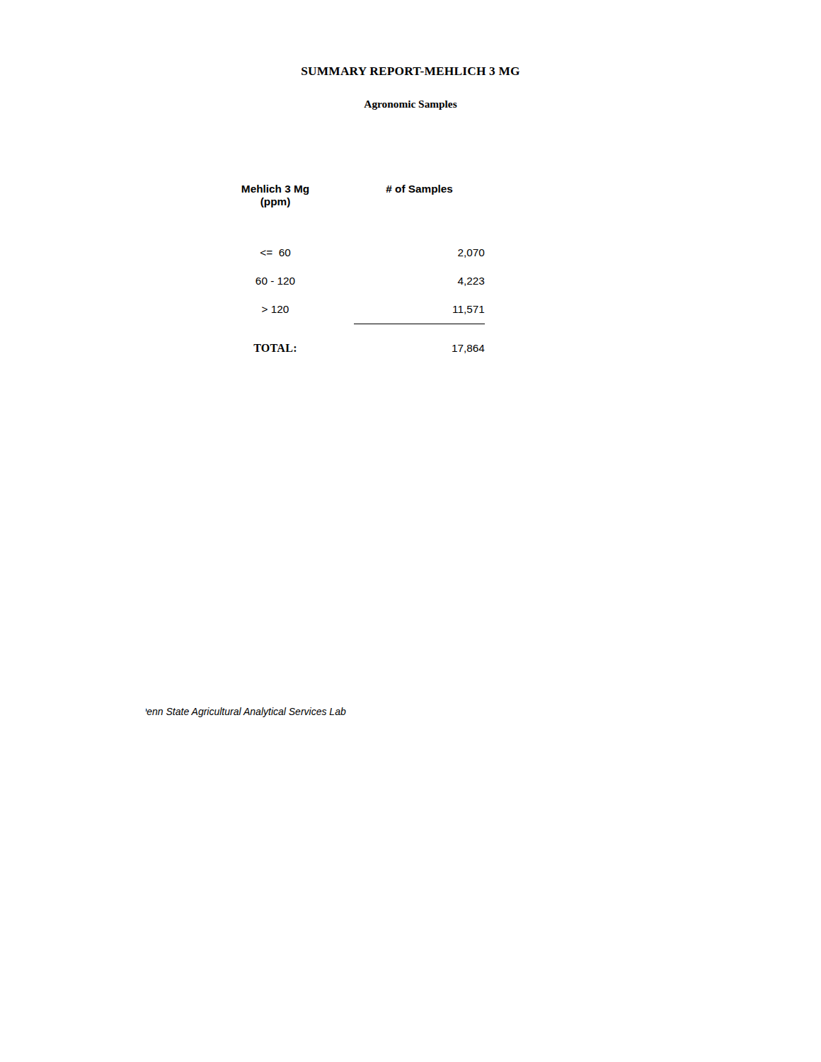SUMMARY REPORT-MEHLICH 3 MG
Agronomic Samples
| Mehlich 3 Mg (ppm) | # of Samples |
| --- | --- |
| <= 60 | 2,070 |
| 60 - 120 | 4,223 |
| > 120 | 11,571 |
| TOTAL: | 17,864 |
Penn State Agricultural Analytical Services Lab